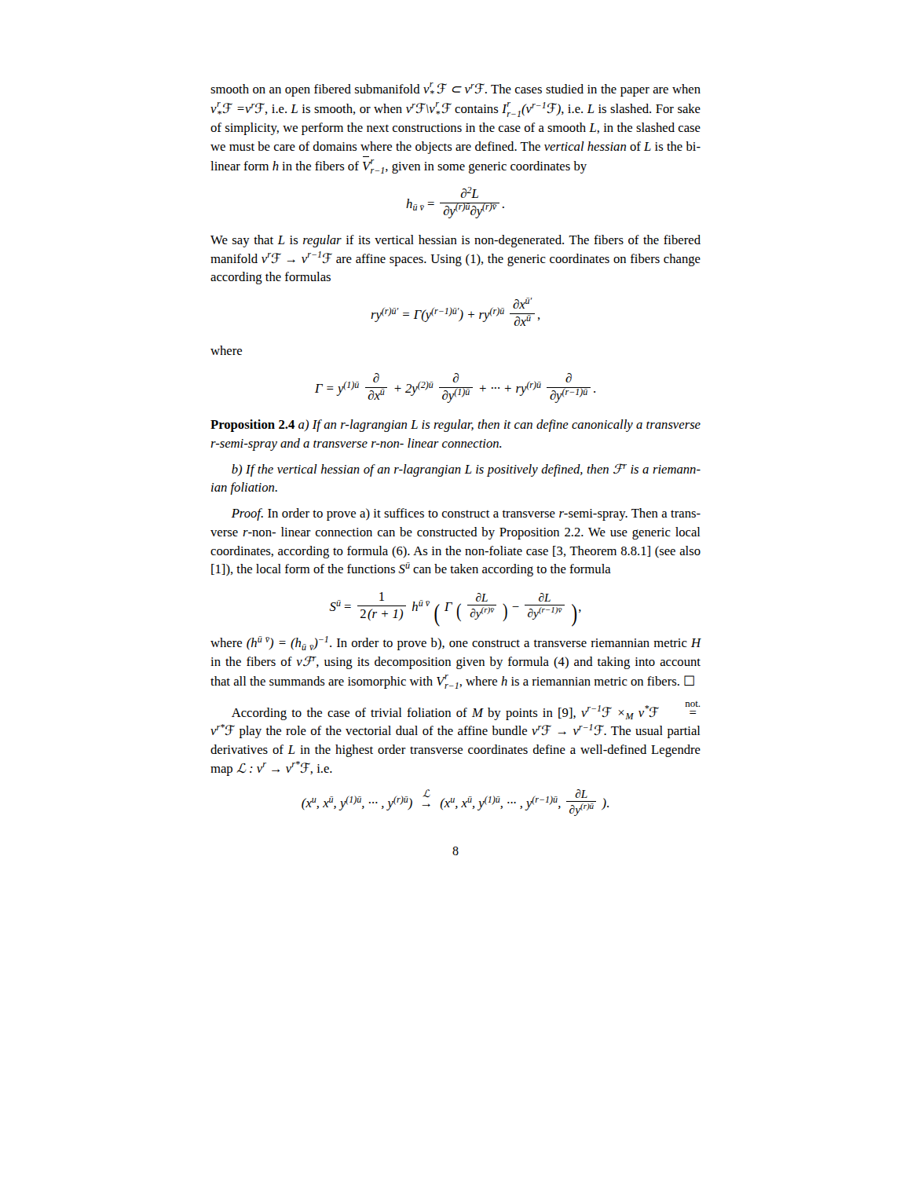smooth on an open fibered submanifold νr*  ℱ ⊂ νrℱ. The cases studied in the paper are when νr* ℱ =νrℱ, i.e. L is smooth, or when νrℱ\νr* ℱ contains Irr−1(νr−1ℱ), i.e. L is slashed. For sake of simplicity, we perform the next constructions in the case of a smooth L, in the slashed case we must be care of domains where the objects are defined. The vertical hessian of L is the bilinear form h in the fibers of Vrr−1, given in some generic coordinates by
hū v̄ = ∂2L ∂y(r)ū∂y(r)v̄ .
We say that L is regular if its vertical hessian is non-degenerated. The fibers of the fibered manifold νrℱ → νr−1ℱ are affine spaces. Using (1), the generic coordinates on fibers change according the formulas
ry(r)ū′ = Γ(y(r−1)ū′) + ry(r)ū ∂xū′ ∂xū ,
where
Γ = y(1)ū ∂ ∂xū + 2y(2)ū ∂ ∂y(1)ū + ··· + ry(r)ū ∂ ∂y(r−1)ū .
Proposition 2.4 a) If an r-lagrangian L is regular, then it can define canonically a transverse r-semi-spray and a transverse r-non- linear connection.
b) If the vertical hessian of an r-lagrangian L is positively defined, then ℱr is a riemannian foliation.
Proof. In order to prove a) it suffices to construct a transverse r-semi-spray. Then a transverse r-non- linear connection can be constructed by Proposition 2.2. We use generic local coordinates, according to formula (6). As in the non-foliate case [3, Theorem 8.8.1] (see also [1]), the local form of the functions Sū can be taken according to the formula
Sū = 1 2 (r + 1) hū v̄ ( Γ ( ∂L ∂y(r)v̄ ) − ∂L ∂y(r−1)v̄ ),
where (hū v̄) = (hū v̄)−1. In order to prove b), one construct a transverse riemannian metric H in the fibers of νℱr, using its decomposition given by formula (4) and taking into account that all the summands are isomorphic with Vrr−1, where h is a riemannian metric on fibers. ☐
According to the case of trivial foliation of M by points in [9], νr−1ℱ ×M ν*ℱ not.= νr*ℱ play the role of the vectorial dual of the affine bundle νrℱ → νr−1ℱ. The usual partial derivatives of L in the highest order transverse coordinates define a well-defined Legendre map ℒ : νr → νr*ℱ, i.e.
(xu, xū, y(1)ū, ··· , y(r)ū) ℒ→ (xu, xū, y(1)ū, ··· , y(r−1)ū, ∂L ∂y(r)ū ).
8